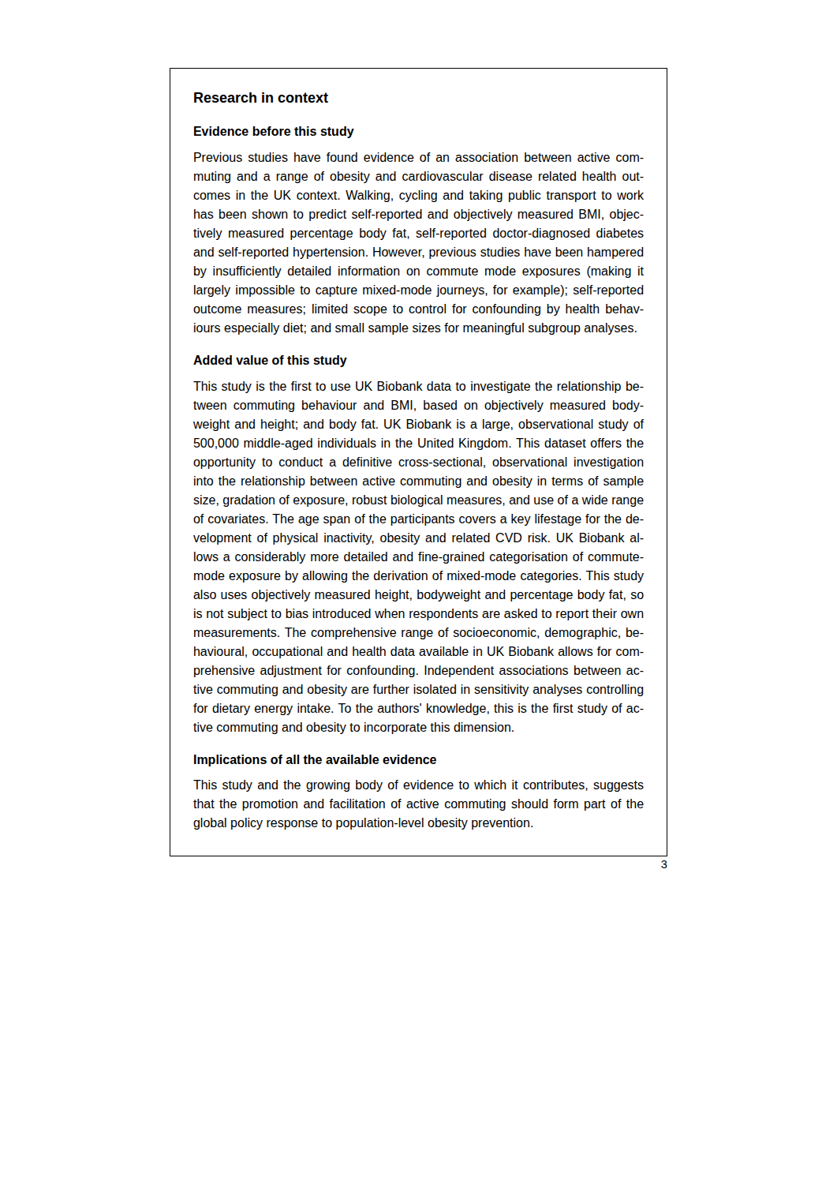Research in context
Evidence before this study
Previous studies have found evidence of an association between active commuting and a range of obesity and cardiovascular disease related health outcomes in the UK context. Walking, cycling and taking public transport to work has been shown to predict self-reported and objectively measured BMI, objectively measured percentage body fat, self-reported doctor-diagnosed diabetes and self-reported hypertension. However, previous studies have been hampered by insufficiently detailed information on commute mode exposures (making it largely impossible to capture mixed-mode journeys, for example); self-reported outcome measures; limited scope to control for confounding by health behaviours especially diet; and small sample sizes for meaningful subgroup analyses.
Added value of this study
This study is the first to use UK Biobank data to investigate the relationship between commuting behaviour and BMI, based on objectively measured bodyweight and height; and body fat. UK Biobank is a large, observational study of 500,000 middle-aged individuals in the United Kingdom. This dataset offers the opportunity to conduct a definitive cross-sectional, observational investigation into the relationship between active commuting and obesity in terms of sample size, gradation of exposure, robust biological measures, and use of a wide range of covariates. The age span of the participants covers a key lifestage for the development of physical inactivity, obesity and related CVD risk. UK Biobank allows a considerably more detailed and fine-grained categorisation of commute-mode exposure by allowing the derivation of mixed-mode categories. This study also uses objectively measured height, bodyweight and percentage body fat, so is not subject to bias introduced when respondents are asked to report their own measurements. The comprehensive range of socioeconomic, demographic, behavioural, occupational and health data available in UK Biobank allows for comprehensive adjustment for confounding. Independent associations between active commuting and obesity are further isolated in sensitivity analyses controlling for dietary energy intake. To the authors' knowledge, this is the first study of active commuting and obesity to incorporate this dimension.
Implications of all the available evidence
This study and the growing body of evidence to which it contributes, suggests that the promotion and facilitation of active commuting should form part of the global policy response to population-level obesity prevention.
3